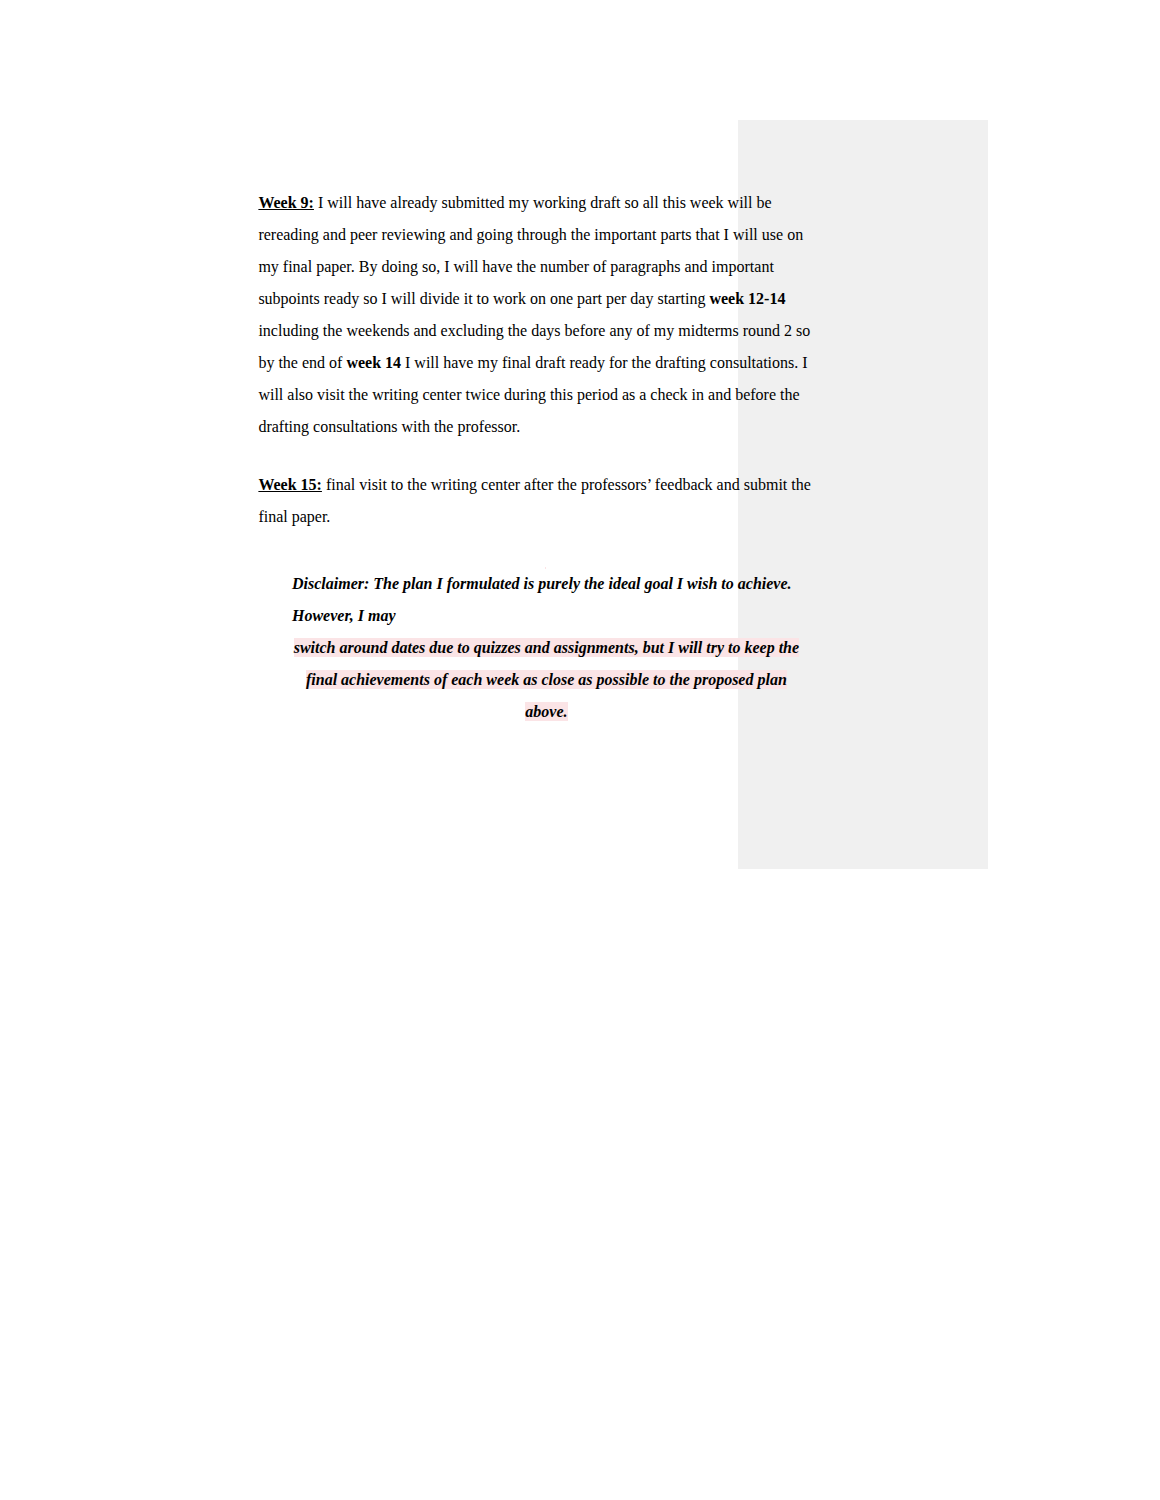Week 9: I will have already submitted my working draft so all this week will be rereading and peer reviewing and going through the important parts that I will use on my final paper. By doing so, I will have the number of paragraphs and important subpoints ready so I will divide it to work on one part per day starting week 12-14 including the weekends and excluding the days before any of my midterms round 2 so by the end of week 14 I will have my final draft ready for the drafting consultations. I will also visit the writing center twice during this period as a check in and before the drafting consultations with the professor.
Week 15: final visit to the writing center after the professors’ feedback and submit the final paper.
Disclaimer: The plan I formulated is purely the ideal goal I wish to achieve. However, I mayswitch around dates due to quizzes and assignments, but I will try to keep the final achievements of each week as close as possible to the proposed plan above.